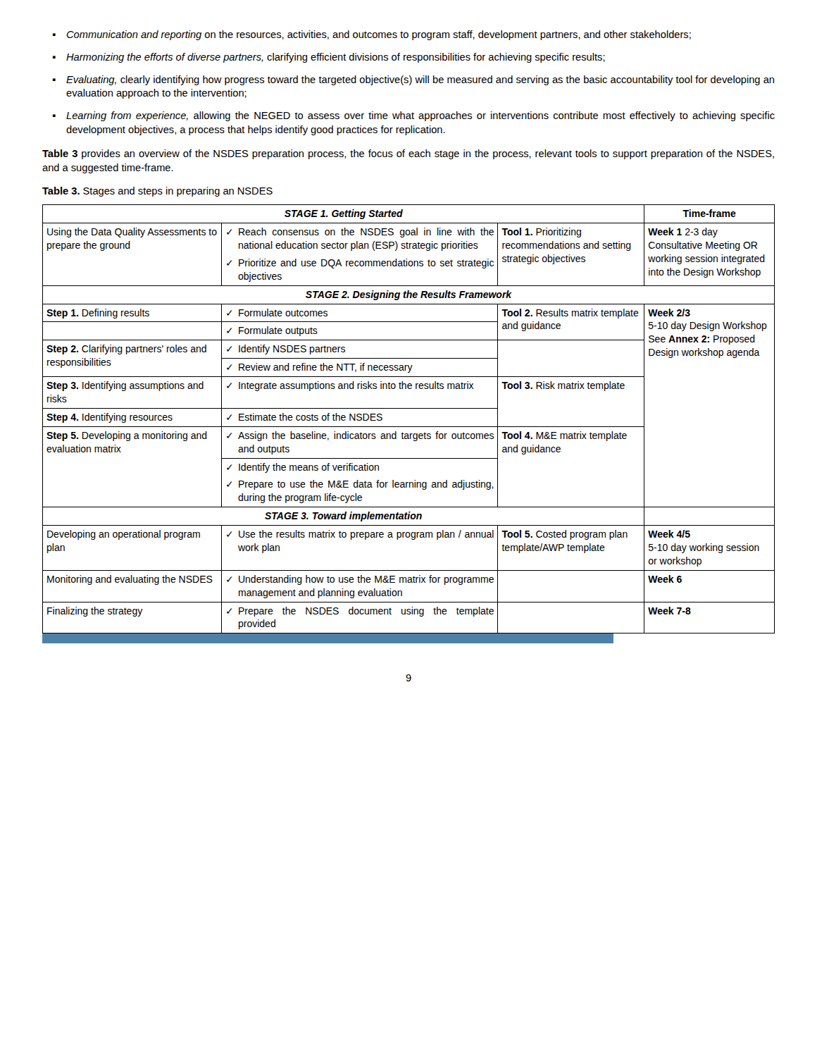Communication and reporting on the resources, activities, and outcomes to program staff, development partners, and other stakeholders;
Harmonizing the efforts of diverse partners, clarifying efficient divisions of responsibilities for achieving specific results;
Evaluating, clearly identifying how progress toward the targeted objective(s) will be measured and serving as the basic accountability tool for developing an evaluation approach to the intervention;
Learning from experience, allowing the NEGED to assess over time what approaches or interventions contribute most effectively to achieving specific development objectives, a process that helps identify good practices for replication.
Table 3 provides an overview of the NSDES preparation process, the focus of each stage in the process, relevant tools to support preparation of the NSDES, and a suggested time-frame.
Table 3. Stages and steps in preparing an NSDES
| STAGE 1. Getting Started | Time-frame |
| Using the Data Quality Assessments to prepare the ground | Reach consensus on the NSDES goal in line with the national education sector plan (ESP) strategic priorities Prioritize and use DQA recommendations to set strategic objectives | Tool 1. Prioritizing recommendations and setting strategic objectives | Week 1 2-3 day Consultative Meeting OR working session integrated into the Design Workshop |
| STAGE 2. Designing the Results Framework |
| Step 1. Defining results | Formulate outcomes | Tool 2. Results matrix template and guidance | Week 2/3 5-10 day Design Workshop See Annex 2: Proposed Design workshop agenda |
| | Formulate outputs |
| Step 2. Clarifying partners' roles and responsibilities | Identify NSDES partners | |
| Review and refine the NTT, if necessary |
| Step 3. Identifying assumptions and risks | Integrate assumptions and risks into the results matrix | Tool 3. Risk matrix template |
| Step 4. Identifying resources | Estimate the costs of the NSDES |
| Step 5. Developing a monitoring and evaluation matrix | Assign the baseline, indicators and targets for outcomes and outputs | Tool 4. M&E matrix template and guidance |
| Identify the means of verification Prepare to use the M&E data for learning and adjusting, during the program life-cycle |
| STAGE 3. Toward implementation | |
| Developing an operational program plan | Use the results matrix to prepare a program plan / annual work plan | Tool 5. Costed program plan template/AWP template | Week 4/5 5-10 day working session or workshop |
| Monitoring and evaluating the NSDES | Understanding how to use the M&E matrix for programme management and planning evaluation | | Week 6 |
| Finalizing the strategy | Prepare the NSDES document using the template provided | | Week 7-8 |
9